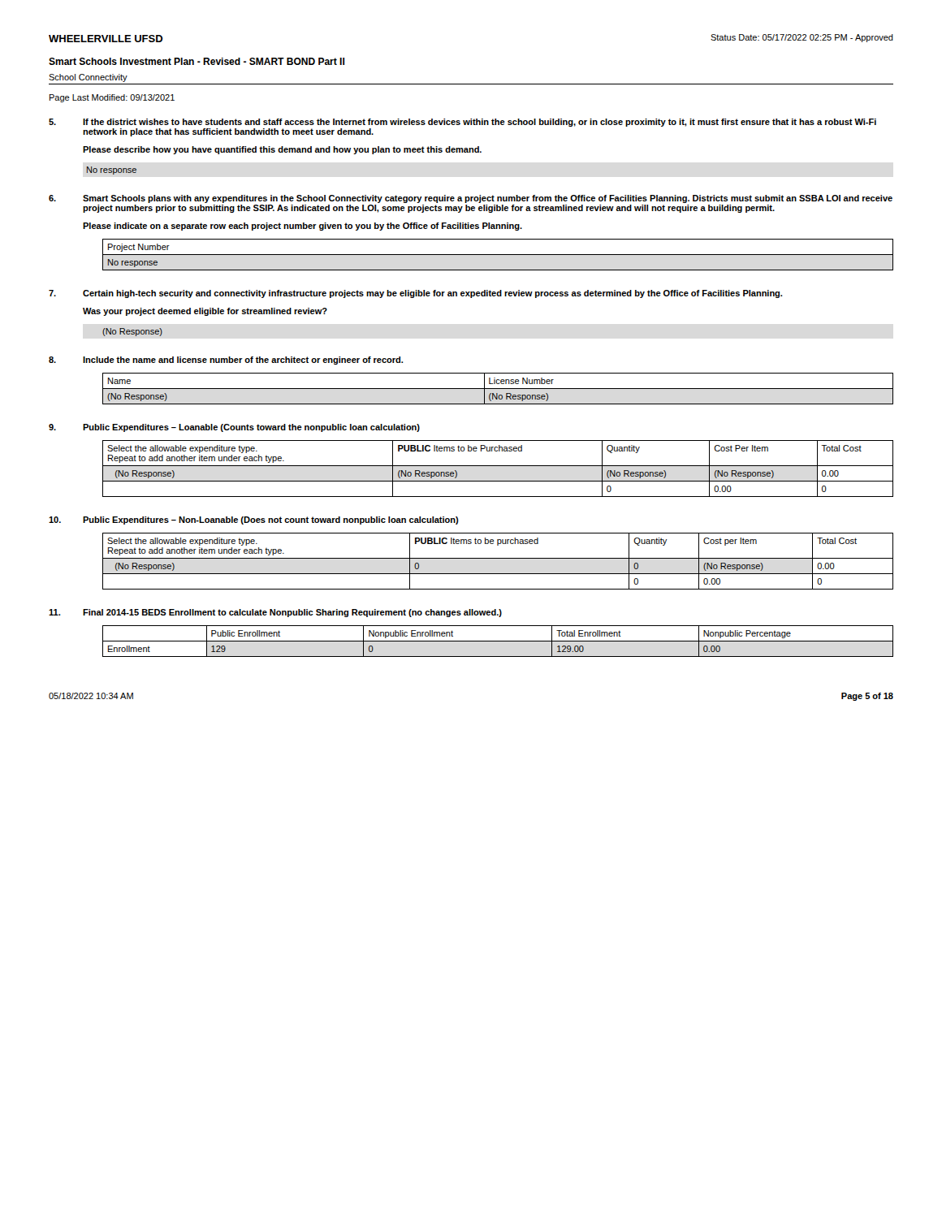WHEELERVILLE UFSD
Status Date: 05/17/2022 02:25 PM - Approved
Smart Schools Investment Plan - Revised - SMART BOND Part II
School Connectivity
Page Last Modified: 09/13/2021
5.
If the district wishes to have students and staff access the Internet from wireless devices within the school building, or in close proximity to it, it must first ensure that it has a robust Wi-Fi network in place that has sufficient bandwidth to meet user demand.
Please describe how you have quantified this demand and how you plan to meet this demand.
No response
6.
Smart Schools plans with any expenditures in the School Connectivity category require a project number from the Office of Facilities Planning. Districts must submit an SSBA LOI and receive project numbers prior to submitting the SSIP. As indicated on the LOI, some projects may be eligible for a streamlined review and will not require a building permit.
Please indicate on a separate row each project number given to you by the Office of Facilities Planning.
| Project Number |
| --- |
| No response |
7.
Certain high-tech security and connectivity infrastructure projects may be eligible for an expedited review process as determined by the Office of Facilities Planning.
Was your project deemed eligible for streamlined review?
(No Response)
8.
Include the name and license number of the architect or engineer of record.
| Name | License Number |
| --- | --- |
| (No Response) | (No Response) |
9.
Public Expenditures – Loanable (Counts toward the nonpublic loan calculation)
| Select the allowable expenditure type. Repeat to add another item under each type. | PUBLIC Items to be Purchased | Quantity | Cost Per Item | Total Cost |
| --- | --- | --- | --- | --- |
| (No Response) | (No Response) | (No Response) | (No Response) | 0.00 |
| | | 0 | 0.00 | 0 |
10.
Public Expenditures – Non-Loanable (Does not count toward nonpublic loan calculation)
| Select the allowable expenditure type. Repeat to add another item under each type. | PUBLIC Items to be purchased | Quantity | Cost per Item | Total Cost |
| --- | --- | --- | --- | --- |
| (No Response) | 0 | 0 | (No Response) | 0.00 |
| | | 0 | 0.00 | 0 |
11.
Final 2014-15 BEDS Enrollment to calculate Nonpublic Sharing Requirement (no changes allowed.)
| | Public Enrollment | Nonpublic Enrollment | Total Enrollment | Nonpublic Percentage |
| --- | --- | --- | --- | --- |
| Enrollment | 129 | 0 | 129.00 | 0.00 |
05/18/2022 10:34 AM
Page 5 of 18